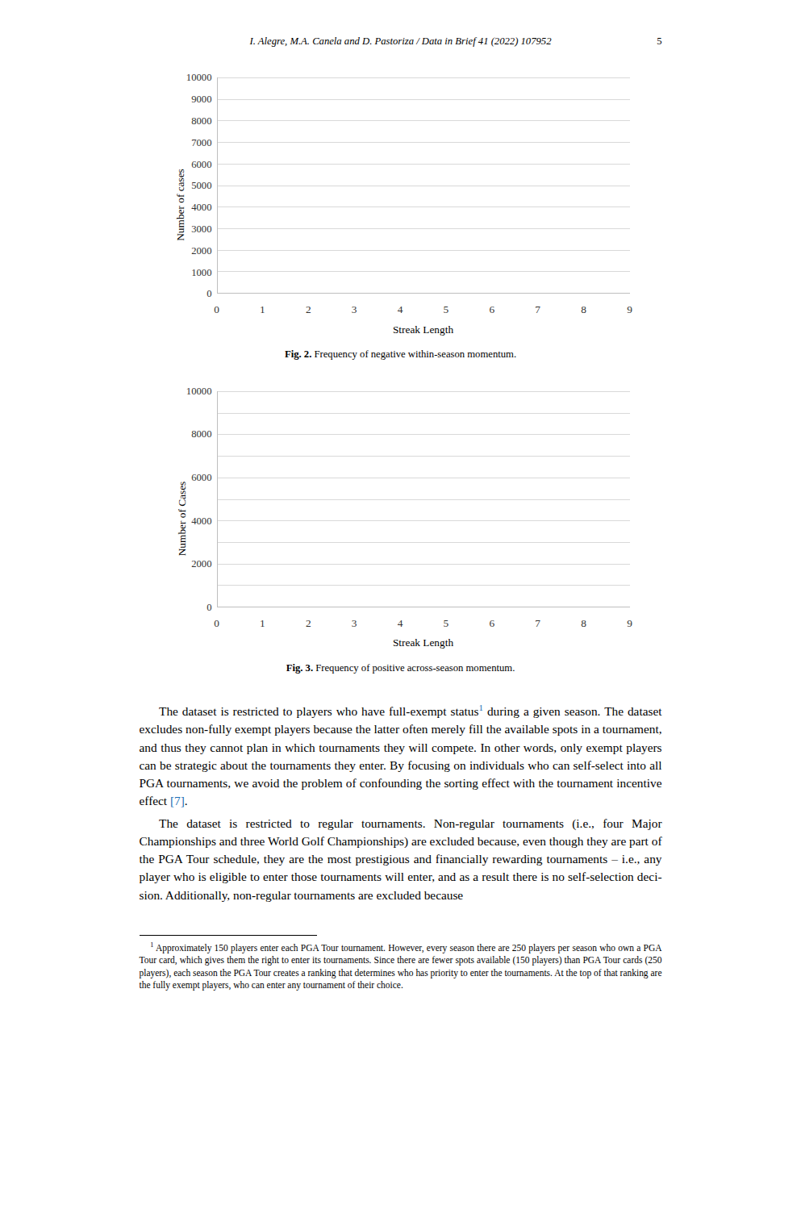I. Alegre, M.A. Canela and D. Pastoriza / Data in Brief 41 (2022) 107952
5
Number of cases
10000 9000 8000 7000 6000 5000 4000 3000 2000 1000 0
0 1 2 3 4 5 6 7 8 9
Streak Length
Fig. 2. Frequency of negative within-season momentum.
Number of Cases
10000 8000 6000 4000 2000 0
0 1 2 3 4 5 6 7 8 9
Streak Length
Fig. 3. Frequency of positive across-season momentum.
The dataset is restricted to players who have full-exempt status1 during a given season. The dataset excludes non-fully exempt players because the latter often merely fill the available spots in a tournament, and thus they cannot plan in which tournaments they will compete. In other words, only exempt players can be strategic about the tournaments they enter. By focusing on individuals who can self-select into all PGA tournaments, we avoid the problem of confounding the sorting effect with the tournament incentive effect [7].
The dataset is restricted to regular tournaments. Non-regular tournaments (i.e., four Major Championships and three World Golf Championships) are excluded because, even though they are part of the PGA Tour schedule, they are the most prestigious and financially rewarding tournaments – i.e., any player who is eligible to enter those tournaments will enter, and as a result there is no self-selection decision. Additionally, non-regular tournaments are excluded because
1 Approximately 150 players enter each PGA Tour tournament. However, every season there are 250 players per season who own a PGA Tour card, which gives them the right to enter its tournaments. Since there are fewer spots available (150 players) than PGA Tour cards (250 players), each season the PGA Tour creates a ranking that determines who has priority to enter the tournaments. At the top of that ranking are the fully exempt players, who can enter any tournament of their choice.